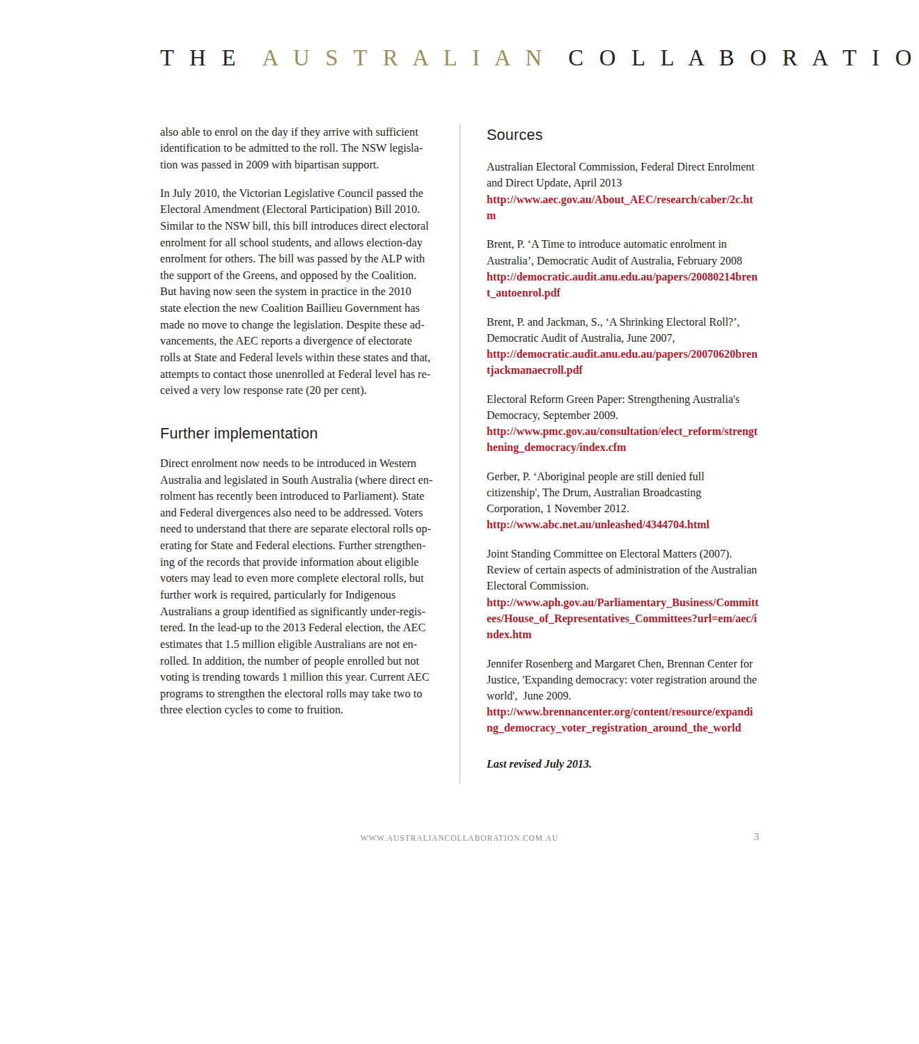T H E A U S T R A L I A N C O L L A B O R A T I O N
also able to enrol on the day if they arrive with sufficient identification to be admitted to the roll. The NSW legislation was passed in 2009 with bipartisan support.
In July 2010, the Victorian Legislative Council passed the Electoral Amendment (Electoral Participation) Bill 2010. Similar to the NSW bill, this bill introduces direct electoral enrolment for all school students, and allows election-day enrolment for others. The bill was passed by the ALP with the support of the Greens, and opposed by the Coalition. But having now seen the system in practice in the 2010 state election the new Coalition Baillieu Government has made no move to change the legislation. Despite these advancements, the AEC reports a divergence of electorate rolls at State and Federal levels within these states and that, attempts to contact those unenrolled at Federal level has received a very low response rate (20 per cent).
Further implementation
Direct enrolment now needs to be introduced in Western Australia and legislated in South Australia (where direct enrolment has recently been introduced to Parliament). State and Federal divergences also need to be addressed. Voters need to understand that there are separate electoral rolls operating for State and Federal elections. Further strengthening of the records that provide information about eligible voters may lead to even more complete electoral rolls, but further work is required, particularly for Indigenous Australians a group identified as significantly under-registered. In the lead-up to the 2013 Federal election, the AEC estimates that 1.5 million eligible Australians are not enrolled. In addition, the number of people enrolled but not voting is trending towards 1 million this year. Current AEC programs to strengthen the electoral rolls may take two to three election cycles to come to fruition.
Sources
Australian Electoral Commission, Federal Direct Enrolment and Direct Update, April 2013 http://www.aec.gov.au/About_AEC/research/caber/2c.htm
Brent, P. ‘A Time to introduce automatic enrolment in Australia’, Democratic Audit of Australia, February 2008 http://democratic.audit.anu.edu.au/papers/20080214brent_autoenrol.pdf
Brent, P. and Jackman, S., ‘A Shrinking Electoral Roll?’, Democratic Audit of Australia, June 2007, http://democratic.audit.anu.edu.au/papers/20070620brentjackmanaecroll.pdf
Electoral Reform Green Paper: Strengthening Australia's Democracy, September 2009. http://www.pmc.gov.au/consultation/elect_reform/strengthening_democracy/index.cfm
Gerber, P. ‘Aboriginal people are still denied full citizenship', The Drum, Australian Broadcasting Corporation, 1 November 2012. http://www.abc.net.au/unleashed/4344704.html
Joint Standing Committee on Electoral Matters (2007). Review of certain aspects of administration of the Australian Electoral Commission. http://www.aph.gov.au/Parliamentary_Business/Committees/House_of_Representatives_Committees?url=em/aec/index.htm
Jennifer Rosenberg and Margaret Chen, Brennan Center for Justice, 'Expanding democracy: voter registration around the world', June 2009. http://www.brennancenter.org/content/resource/expanding_democracy_voter_registration_around_the_world
Last revised July 2013.
www.australiancollaboration.com.au 3